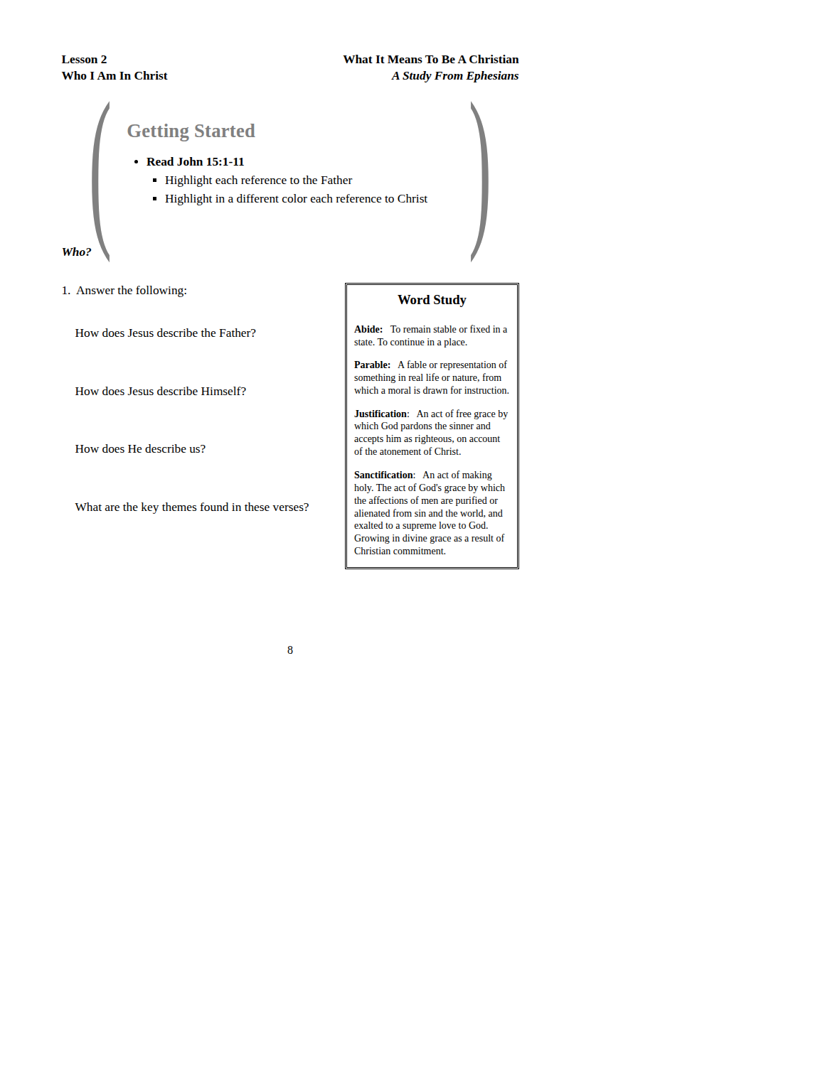Lesson 2
Who I Am In Christ
What It Means To Be A Christian
A Study From Ephesians
(
Getting Started
Read John 15:1-11
Highlight each reference to the Father
Highlight in a different color each reference to Christ
)
Who?
1. Answer the following:
How does Jesus describe the Father?
How does Jesus describe Himself?
How does He describe us?
What are the key themes found in these verses?
Word Study
Abide: To remain stable or fixed in a state. To continue in a place.
Parable: A fable or representation of something in real life or nature, from which a moral is drawn for instruction.
Justification: An act of free grace by which God pardons the sinner and accepts him as righteous, on account of the atonement of Christ.
Sanctification: An act of making holy. The act of God's grace by which the affections of men are purified or alienated from sin and the world, and exalted to a supreme love to God. Growing in divine grace as a result of Christian commitment.
8